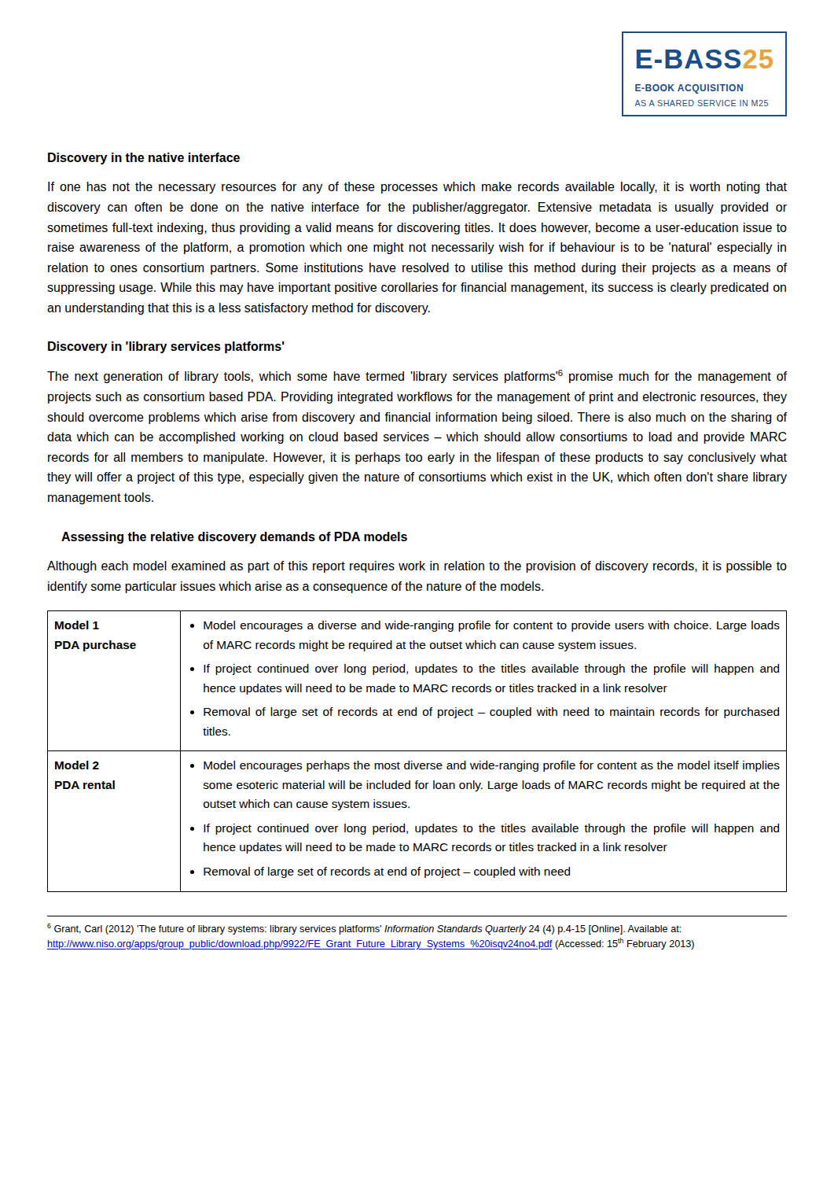E-BASS25
E-BOOK ACQUISITION
AS A SHARED SERVICE IN M25
Discovery in the native interface
If one has not the necessary resources for any of these processes which make records available locally, it is worth noting that discovery can often be done on the native interface for the publisher/aggregator. Extensive metadata is usually provided or sometimes full-text indexing, thus providing a valid means for discovering titles. It does however, become a user-education issue to raise awareness of the platform, a promotion which one might not necessarily wish for if behaviour is to be 'natural' especially in relation to ones consortium partners. Some institutions have resolved to utilise this method during their projects as a means of suppressing usage. While this may have important positive corollaries for financial management, its success is clearly predicated on an understanding that this is a less satisfactory method for discovery.
Discovery in 'library services platforms'
The next generation of library tools, which some have termed 'library services platforms'6 promise much for the management of projects such as consortium based PDA. Providing integrated workflows for the management of print and electronic resources, they should overcome problems which arise from discovery and financial information being siloed. There is also much on the sharing of data which can be accomplished working on cloud based services – which should allow consortiums to load and provide MARC records for all members to manipulate. However, it is perhaps too early in the lifespan of these products to say conclusively what they will offer a project of this type, especially given the nature of consortiums which exist in the UK, which often don't share library management tools.
Assessing the relative discovery demands of PDA models
Although each model examined as part of this report requires work in relation to the provision of discovery records, it is possible to identify some particular issues which arise as a consequence of the nature of the models.
| Model 1 PDA purchase | Model encourages a diverse and wide-ranging profile for content to provide users with choice. Large loads of MARC records might be required at the outset which can cause system issues. If project continued over long period, updates to the titles available through the profile will happen and hence updates will need to be made to MARC records or titles tracked in a link resolver Removal of large set of records at end of project – coupled with need to maintain records for purchased titles. |
| Model 2 PDA rental | Model encourages perhaps the most diverse and wide-ranging profile for content as the model itself implies some esoteric material will be included for loan only. Large loads of MARC records might be required at the outset which can cause system issues. If project continued over long period, updates to the titles available through the profile will happen and hence updates will need to be made to MARC records or titles tracked in a link resolver Removal of large set of records at end of project – coupled with need |
6 Grant, Carl (2012) 'The future of library systems: library services platforms' Information Standards Quarterly 24 (4) p.4-15 [Online]. Available at:
http://www.niso.org/apps/group_public/download.php/9922/FE_Grant_Future_Library_Systems_%20isqv24no4.pdf (Accessed: 15th February 2013)